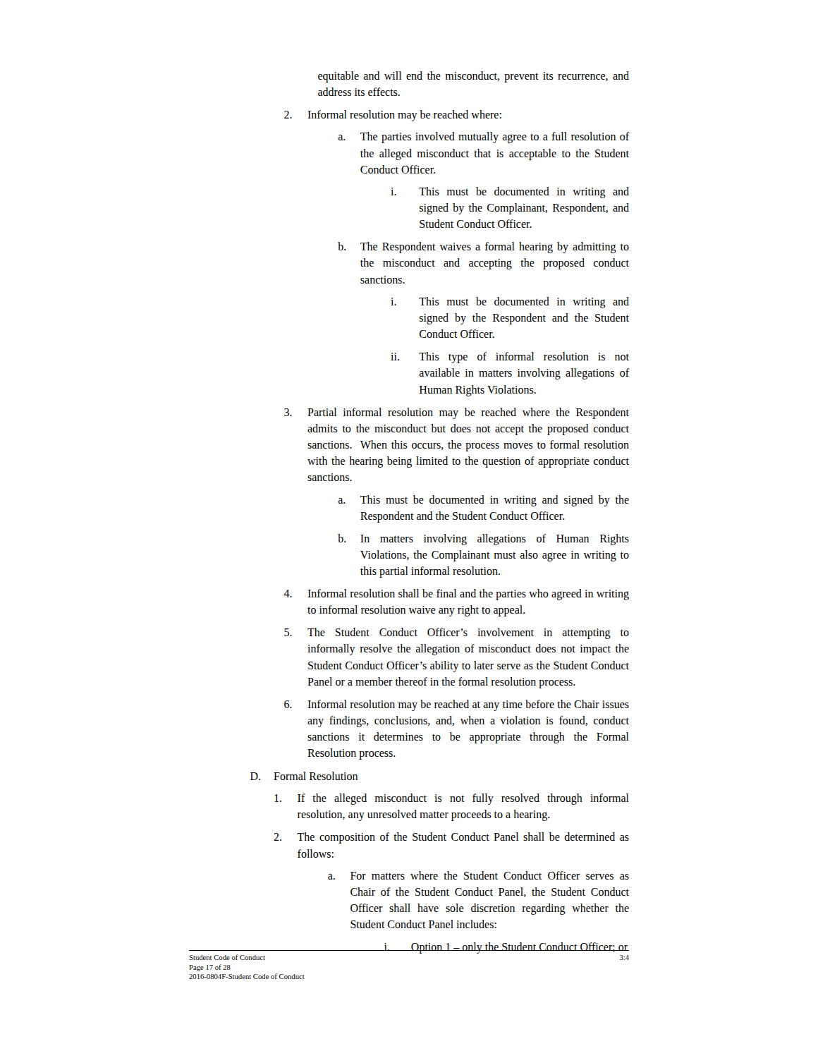equitable and will end the misconduct, prevent its recurrence, and address its effects.
2.
Informal resolution may be reached where:
a.
The parties involved mutually agree to a full resolution of the alleged misconduct that is acceptable to the Student Conduct Officer.
i.
This must be documented in writing and signed by the Complainant, Respondent, and Student Conduct Officer.
b.
The Respondent waives a formal hearing by admitting to the misconduct and accepting the proposed conduct sanctions.
i.
This must be documented in writing and signed by the Respondent and the Student Conduct Officer.
ii.
This type of informal resolution is not available in matters involving allegations of Human Rights Violations.
3.
Partial informal resolution may be reached where the Respondent admits to the misconduct but does not accept the proposed conduct sanctions. When this occurs, the process moves to formal resolution with the hearing being limited to the question of appropriate conduct sanctions.
a.
This must be documented in writing and signed by the Respondent and the Student Conduct Officer.
b.
In matters involving allegations of Human Rights Violations, the Complainant must also agree in writing to this partial informal resolution.
4.
Informal resolution shall be final and the parties who agreed in writing to informal resolution waive any right to appeal.
5.
The Student Conduct Officer’s involvement in attempting to informally resolve the allegation of misconduct does not impact the Student Conduct Officer’s ability to later serve as the Student Conduct Panel or a member thereof in the formal resolution process.
6.
Informal resolution may be reached at any time before the Chair issues any findings, conclusions, and, when a violation is found, conduct sanctions it determines to be appropriate through the Formal Resolution process.
D.
Formal Resolution
1.
If the alleged misconduct is not fully resolved through informal resolution, any unresolved matter proceeds to a hearing.
2.
The composition of the Student Conduct Panel shall be determined as follows:
a.
For matters where the Student Conduct Officer serves as Chair of the Student Conduct Panel, the Student Conduct Officer shall have sole discretion regarding whether the Student Conduct Panel includes:
i.
Option 1 – only the Student Conduct Officer; or
Student Code of Conduct
Page 17 of 28
2016-0804F-Student Code of Conduct
3:4